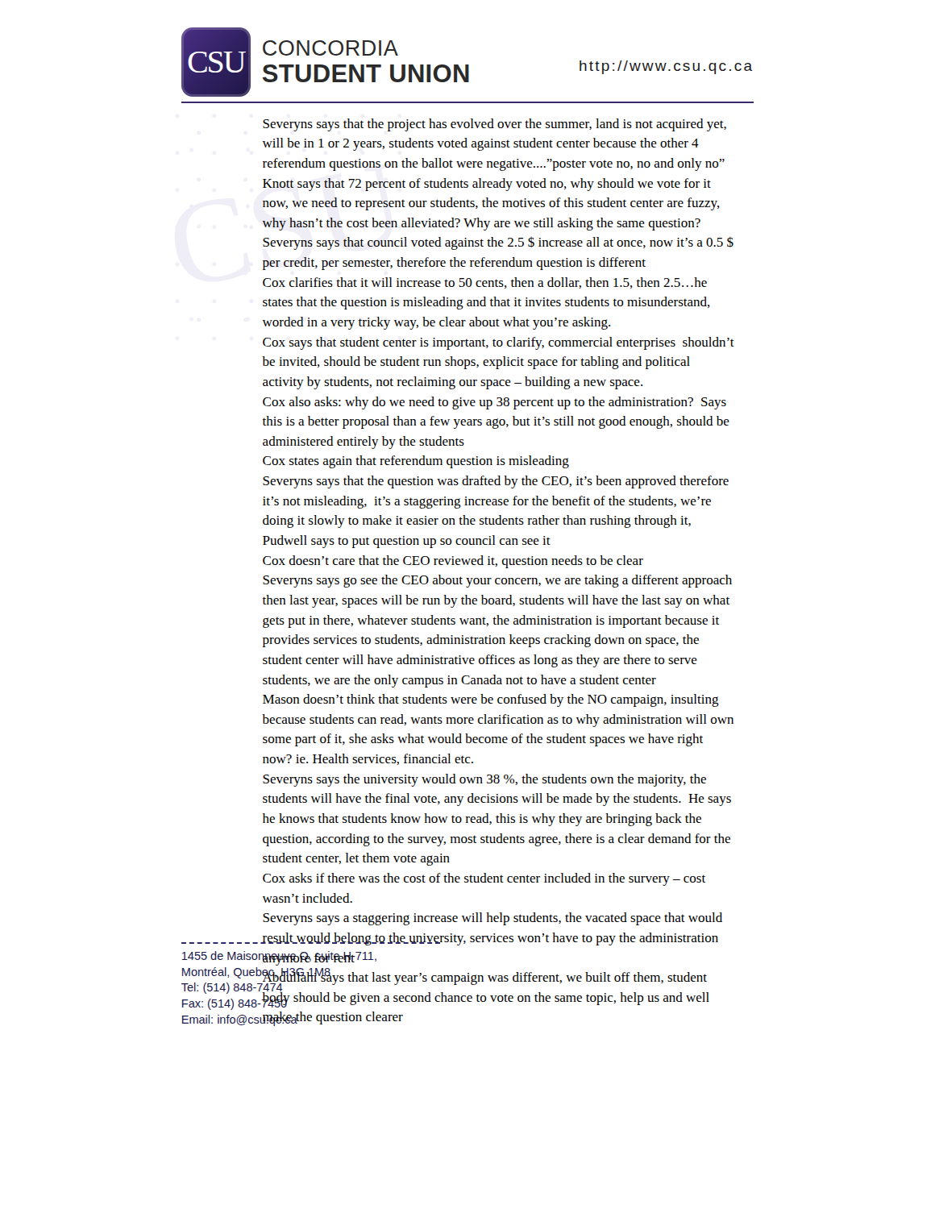CSU
CONCORDIA
STUDENT UNION
http://www.csu.qc.ca
Severyns says that the project has evolved over the summer, land is not acquired yet, will be in 1 or 2 years, students voted against student center because the other 4 referendum questions on the ballot were negative....”poster vote no, no and only no”
Knott says that 72 percent of students already voted no, why should we vote for it now, we need to represent our students, the motives of this student center are fuzzy, why hasn’t the cost been alleviated? Why are we still asking the same question?
Severyns says that council voted against the 2.5 $ increase all at once, now it’s a 0.5 $ per credit, per semester, therefore the referendum question is different
Cox clarifies that it will increase to 50 cents, then a dollar, then 1.5, then 2.5…he states that the question is misleading and that it invites students to misunderstand, worded in a very tricky way, be clear about what you’re asking.
Cox says that student center is important, to clarify, commercial enterprises shouldn’t be invited, should be student run shops, explicit space for tabling and political activity by students, not reclaiming our space – building a new space.
Cox also asks: why do we need to give up 38 percent up to the administration? Says this is a better proposal than a few years ago, but it’s still not good enough, should be administered entirely by the students
Cox states again that referendum question is misleading
Severyns says that the question was drafted by the CEO, it’s been approved therefore it’s not misleading, it’s a staggering increase for the benefit of the students, we’re doing it slowly to make it easier on the students rather than rushing through it,
Pudwell says to put question up so council can see it
Cox doesn’t care that the CEO reviewed it, question needs to be clear
Severyns says go see the CEO about your concern, we are taking a different approach then last year, spaces will be run by the board, students will have the last say on what gets put in there, whatever students want, the administration is important because it provides services to students, administration keeps cracking down on space, the student center will have administrative offices as long as they are there to serve students, we are the only campus in Canada not to have a student center
Mason doesn’t think that students were be confused by the NO campaign, insulting because students can read, wants more clarification as to why administration will own some part of it, she asks what would become of the student spaces we have right now? ie. Health services, financial etc.
Severyns says the university would own 38 %, the students own the majority, the students will have the final vote, any decisions will be made by the students. He says he knows that students know how to read, this is why they are bringing back the question, according to the survey, most students agree, there is a clear demand for the student center, let them vote again
Cox asks if there was the cost of the student center included in the survery – cost wasn’t included.
Severyns says a staggering increase will help students, the vacated space that would result would belong to the university, services won’t have to pay the administration anymore for rent
Abdullahi says that last year’s campaign was different, we built off them, student body should be given a second chance to vote on the same topic, help us and well make the question clearer
1455 de Maisonneuve O, suite H-711,
Montréal, Quebec, H3G 1M8
Tel: (514) 848-7474
Fax: (514) 848-7450
Email: info@csu.qc.ca